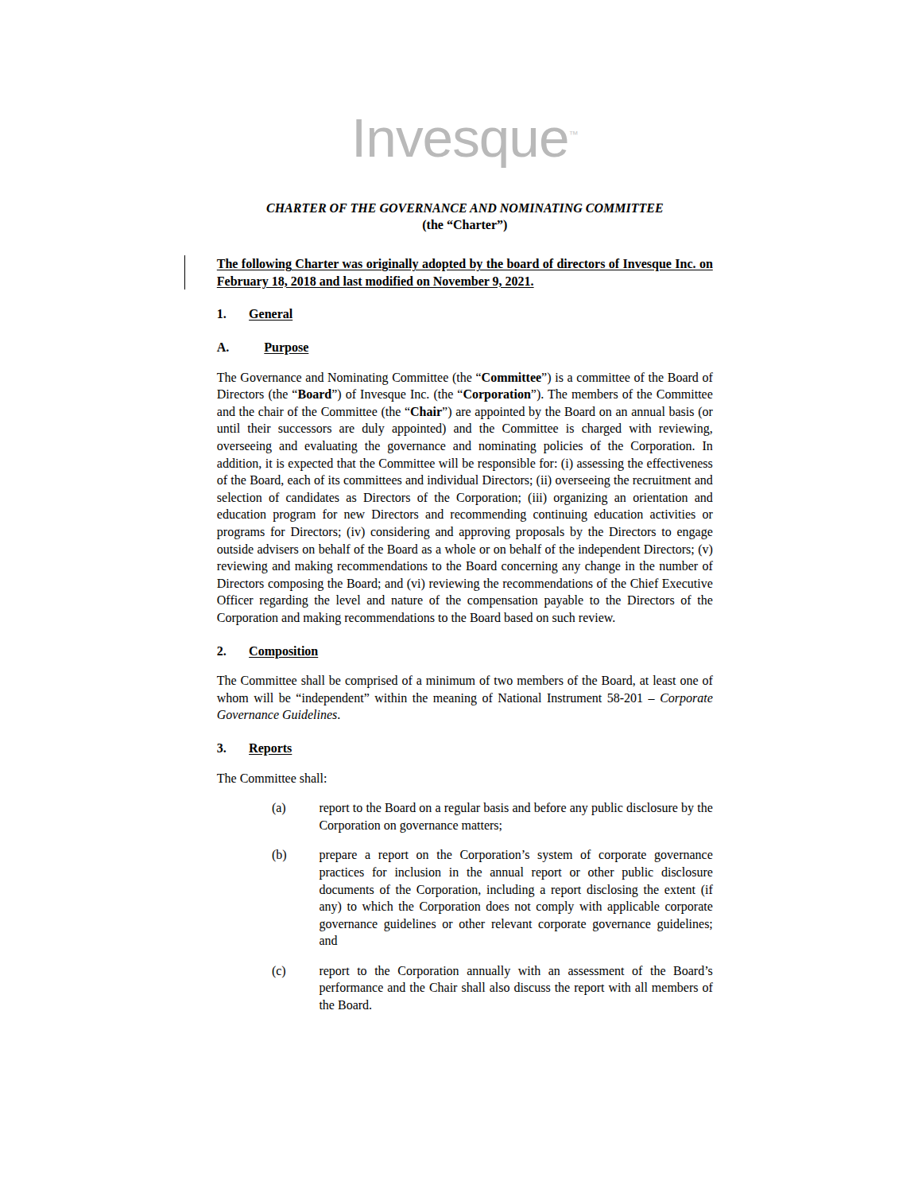Invesque™
CHARTER OF THE GOVERNANCE AND NOMINATING COMMITTEE
(the “Charter”)
The following Charter was originally adopted by the board of directors of Invesque Inc. on February 18, 2018 and last modified on November 9, 2021.
1. General
A. Purpose
The Governance and Nominating Committee (the “Committee”) is a committee of the Board of Directors (the “Board”) of Invesque Inc. (the “Corporation”). The members of the Committee and the chair of the Committee (the “Chair”) are appointed by the Board on an annual basis (or until their successors are duly appointed) and the Committee is charged with reviewing, overseeing and evaluating the governance and nominating policies of the Corporation. In addition, it is expected that the Committee will be responsible for: (i) assessing the effectiveness of the Board, each of its committees and individual Directors; (ii) overseeing the recruitment and selection of candidates as Directors of the Corporation; (iii) organizing an orientation and education program for new Directors and recommending continuing education activities or programs for Directors; (iv) considering and approving proposals by the Directors to engage outside advisers on behalf of the Board as a whole or on behalf of the independent Directors; (v) reviewing and making recommendations to the Board concerning any change in the number of Directors composing the Board; and (vi) reviewing the recommendations of the Chief Executive Officer regarding the level and nature of the compensation payable to the Directors of the Corporation and making recommendations to the Board based on such review.
2. Composition
The Committee shall be comprised of a minimum of two members of the Board, at least one of whom will be “independent” within the meaning of National Instrument 58-201 – Corporate Governance Guidelines.
3. Reports
The Committee shall:
(a)
report to the Board on a regular basis and before any public disclosure by the Corporation on governance matters;
(b)
prepare a report on the Corporation’s system of corporate governance practices for inclusion in the annual report or other public disclosure documents of the Corporation, including a report disclosing the extent (if any) to which the Corporation does not comply with applicable corporate governance guidelines or other relevant corporate governance guidelines; and
(c)
report to the Corporation annually with an assessment of the Board’s performance and the Chair shall also discuss the report with all members of the Board.